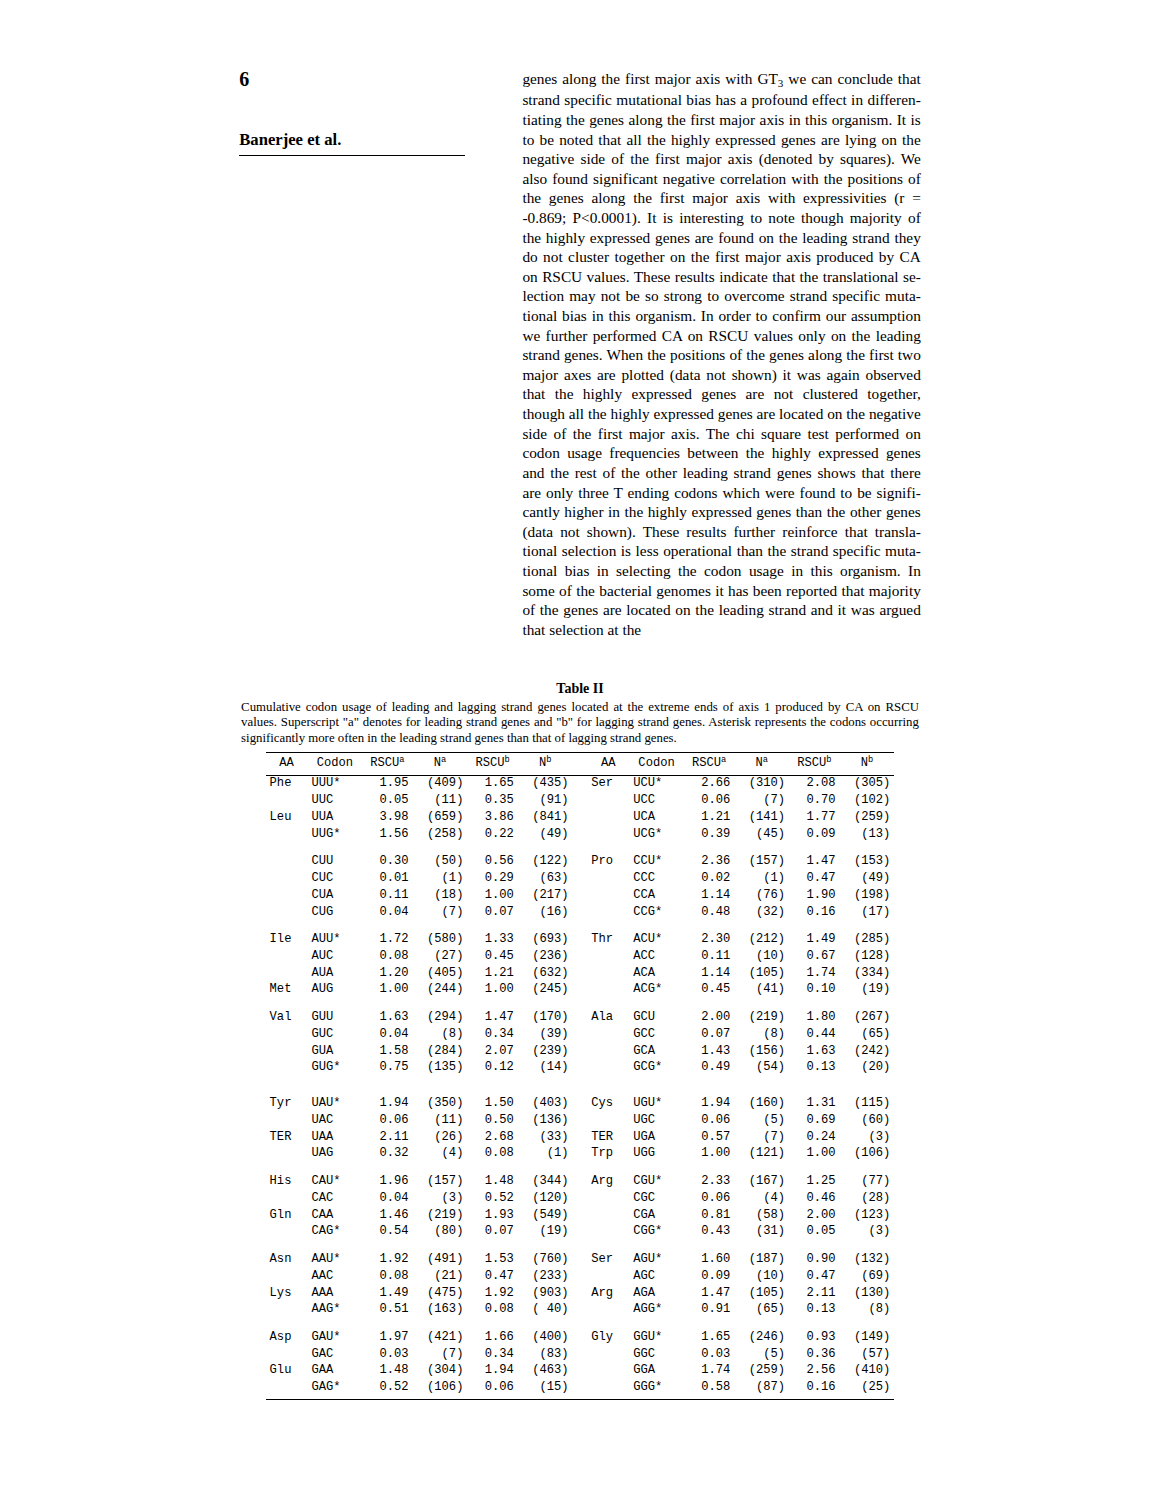6
Banerjee et al.
genes along the first major axis with GT3 we can conclude that strand specific mutational bias has a profound effect in differentiating the genes along the first major axis in this organism. It is to be noted that all the highly expressed genes are lying on the negative side of the first major axis (denoted by squares). We also found significant negative correlation with the positions of the genes along the first major axis with expressivities (r = -0.869; P<0.0001). It is interesting to note though majority of the highly expressed genes are found on the leading strand they do not cluster together on the first major axis produced by CA on RSCU values. These results indicate that the translational selection may not be so strong to over­come strand specific mutational bias in this organism. In order to confirm our assumption we further performed CA on RSCU values only on the leading strand genes. When the positions of the genes along the first two major axes are plotted (data not shown) it was again observed that the highly expressed genes are not clus­tered together, though all the highly expressed genes are located on the negative side of the first major axis. The chi square test performed on codon usage fre­quencies between the highly expressed genes and the rest of the other leading strand genes shows that there are only three T ending codons which were found to be significantly higher in the highly expressed genes than the other genes (data not shown). These results further reinforce that translational selection is less opera­tional than the strand specific mutational bias in selecting the codon usage in this organism. In some of the bacterial genomes it has been reported that majority of the genes are located on the leading strand and it was argued that selection at the
Table II
Cumulative codon usage of leading and lagging strand genes located at the extreme ends of axis 1 produced by CA on RSCU values. Superscript "a" denotes for leading strand genes and "b" for lagging strand genes. Asterisk represents the codons occurring significantly more often in the leading strand genes than that of lagging strand genes.
| AA | Codon | RSCU a | N a | RSCU b | N b | | AA | Codon | RSCU a | N a | RSCU b | N b |
| --- | --- | --- | --- | --- | --- | --- | --- | --- | --- | --- | --- | --- |
| Phe | UUU* | 1.95 | (409) | 1.65 | (435) | | Ser | UCU* | 2.66 | (310) | 2.08 | (305) |
| | UUC | 0.05 | (11) | 0.35 | (91) | | | UCC | 0.06 | (7) | 0.70 | (102) |
| Leu | UUA | 3.98 | (659) | 3.86 | (841) | | | UCA | 1.21 | (141) | 1.77 | (259) |
| | UUG* | 1.56 | (258) | 0.22 | (49) | | | UCG* | 0.39 | (45) | 0.09 | (13) |
| | CUU | 0.30 | (50) | 0.56 | (122) | | Pro | CCU* | 2.36 | (157) | 1.47 | (153) |
| | CUC | 0.01 | (1) | 0.29 | (63) | | | CCC | 0.02 | (1) | 0.47 | (49) |
| | CUA | 0.11 | (18) | 1.00 | (217) | | | CCA | 1.14 | (76) | 1.90 | (198) |
| | CUG | 0.04 | (7) | 0.07 | (16) | | | CCG* | 0.48 | (32) | 0.16 | (17) |
| Ile | AUU* | 1.72 | (580) | 1.33 | (693) | | Thr | ACU* | 2.30 | (212) | 1.49 | (285) |
| | AUC | 0.08 | (27) | 0.45 | (236) | | | ACC | 0.11 | (10) | 0.67 | (128) |
| | AUA | 1.20 | (405) | 1.21 | (632) | | | ACA | 1.14 | (105) | 1.74 | (334) |
| Met | AUG | 1.00 | (244) | 1.00 | (245) | | | ACG* | 0.45 | (41) | 0.10 | (19) |
| Val | GUU | 1.63 | (294) | 1.47 | (170) | | Ala | GCU | 2.00 | (219) | 1.80 | (267) |
| | GUC | 0.04 | (8) | 0.34 | (39) | | | GCC | 0.07 | (8) | 0.44 | (65) |
| | GUA | 1.58 | (284) | 2.07 | (239) | | | GCA | 1.43 | (156) | 1.63 | (242) |
| | GUG* | 0.75 | (135) | 0.12 | (14) | | | GCG* | 0.49 | (54) | 0.13 | (20) |
| Tyr | UAU* | 1.94 | (350) | 1.50 | (403) | | Cys | UGU* | 1.94 | (160) | 1.31 | (115) |
| | UAC | 0.06 | (11) | 0.50 | (136) | | | UGC | 0.06 | (5) | 0.69 | (60) |
| TER | UAA | 2.11 | (26) | 2.68 | (33) | | TER | UGA | 0.57 | (7) | 0.24 | (3) |
| | UAG | 0.32 | (4) | 0.08 | (1) | | Trp | UGG | 1.00 | (121) | 1.00 | (106) |
| His | CAU* | 1.96 | (157) | 1.48 | (344) | | Arg | CGU* | 2.33 | (167) | 1.25 | (77) |
| | CAC | 0.04 | (3) | 0.52 | (120) | | | CGC | 0.06 | (4) | 0.46 | (28) |
| Gln | CAA | 1.46 | (219) | 1.93 | (549) | | | CGA | 0.81 | (58) | 2.00 | (123) |
| | CAG* | 0.54 | (80) | 0.07 | (19) | | | CGG* | 0.43 | (31) | 0.05 | (3) |
| Asn | AAU* | 1.92 | (491) | 1.53 | (760) | | Ser | AGU* | 1.60 | (187) | 0.90 | (132) |
| | AAC | 0.08 | (21) | 0.47 | (233) | | | AGC | 0.09 | (10) | 0.47 | (69) |
| Lys | AAA | 1.49 | (475) | 1.92 | (903) | | Arg | AGA | 1.47 | (105) | 2.11 | (130) |
| | AAG* | 0.51 | (163) | 0.08 | ( 40) | | | AGG* | 0.91 | (65) | 0.13 | (8) |
| Asp | GAU* | 1.97 | (421) | 1.66 | (400) | | Gly | GGU* | 1.65 | (246) | 0.93 | (149) |
| | GAC | 0.03 | (7) | 0.34 | (83) | | | GGC | 0.03 | (5) | 0.36 | (57) |
| Glu | GAA | 1.48 | (304) | 1.94 | (463) | | | GGA | 1.74 | (259) | 2.56 | (410) |
| | GAG* | 0.52 | (106) | 0.06 | (15) | | | GGG* | 0.58 | (87) | 0.16 | (25) |